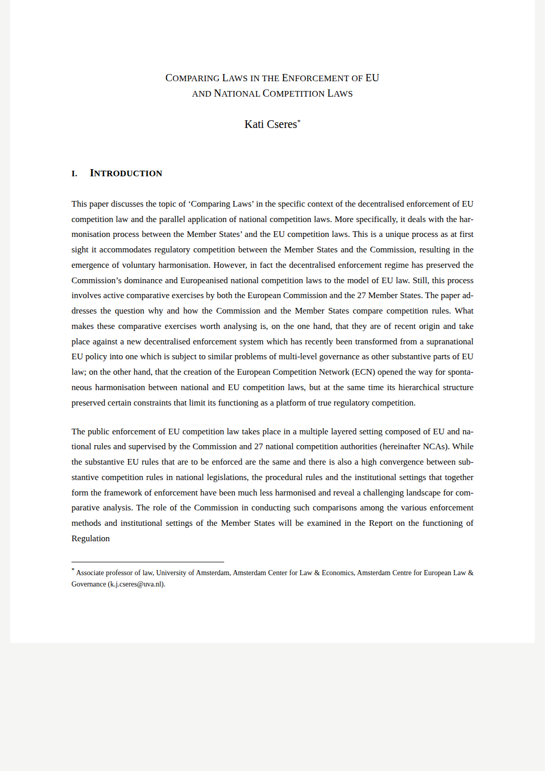Comparing Laws in the Enforcement of EU
and National Competition Laws
Kati Cseres*
I. Introduction
This paper discusses the topic of ‘Comparing Laws’ in the specific context of the decentralised enforcement of EU competition law and the parallel application of national competition laws. More specifically, it deals with the harmonisation process between the Member States’ and the EU competition laws. This is a unique process as at first sight it accommodates regulatory competition between the Member States and the Commission, resulting in the emergence of voluntary harmonisation. However, in fact the decentralised enforcement regime has preserved the Commission’s dominance and Europeanised national competition laws to the model of EU law. Still, this process involves active comparative exercises by both the European Commission and the 27 Member States. The paper addresses the question why and how the Commission and the Member States compare competition rules. What makes these comparative exercises worth analysing is, on the one hand, that they are of recent origin and take place against a new decentralised enforcement system which has recently been transformed from a supranational EU policy into one which is subject to similar problems of multi-level governance as other substantive parts of EU law; on the other hand, that the creation of the European Competition Network (ECN) opened the way for spontaneous harmonisation between national and EU competition laws, but at the same time its hierarchical structure preserved certain constraints that limit its functioning as a platform of true regulatory competition.
The public enforcement of EU competition law takes place in a multiple layered setting composed of EU and national rules and supervised by the Commission and 27 national competition authorities (hereinafter NCAs). While the substantive EU rules that are to be enforced are the same and there is also a high convergence between substantive competition rules in national legislations, the procedural rules and the institutional settings that together form the framework of enforcement have been much less harmonised and reveal a challenging landscape for comparative analysis. The role of the Commission in conducting such comparisons among the various enforcement methods and institutional settings of the Member States will be examined in the Report on the functioning of Regulation
* Associate professor of law, University of Amsterdam, Amsterdam Center for Law & Economics, Amsterdam Centre for European Law & Governance (k.j.cseres@uva.nl).